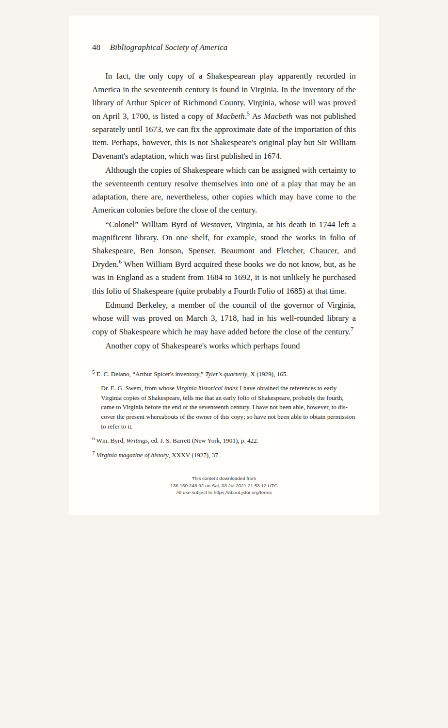48
Bibliographical Society of America
In fact, the only copy of a Shakespearean play apparently recorded in America in the seventeenth century is found in Virginia. In the inventory of the library of Arthur Spicer of Richmond County, Virginia, whose will was proved on April 3, 1700, is listed a copy of Macbeth.5 As Macbeth was not published separately until 1673, we can fix the approximate date of the importation of this item. Perhaps, however, this is not Shakespeare's original play but Sir William Davenant's adaptation, which was first published in 1674.
Although the copies of Shakespeare which can be assigned with certainty to the seventeenth century resolve themselves into one of a play that may be an adaptation, there are, nevertheless, other copies which may have come to the American colonies before the close of the century.
“Colonel” William Byrd of Westover, Virginia, at his death in 1744 left a magnificent library. On one shelf, for example, stood the works in folio of Shakespeare, Ben Jonson, Spenser, Beaumont and Fletcher, Chaucer, and Dryden.6 When William Byrd acquired these books we do not know, but, as he was in England as a student from 1684 to 1692, it is not unlikely he purchased this folio of Shakespeare (quite probably a Fourth Folio of 1685) at that time.
Edmund Berkeley, a member of the council of the governor of Virginia, whose will was proved on March 3, 1718, had in his well-rounded library a copy of Shakespeare which he may have added before the close of the century.7
Another copy of Shakespeare's works which perhaps found
5 E. C. Delano, “Arthur Spicer's inventory,” Tyler's quarterly, X (1929), 165.
Dr. E. G. Swem, from whose Virginia historical index I have obtained the references to early Virginia copies of Shakespeare, tells me that an early folio of Shakespeare, probably the fourth, came to Virginia before the end of the seventeenth century. I have not been able, however, to discover the present whereabouts of the owner of this copy; so have not been able to obtain permission to refer to it.
6 Wm. Byrd, Writings, ed. J. S. Barrett (New York, 1901), p. 422.
7 Virginia magazine of history, XXXV (1927), 37.
This content downloaded from
136.160.248.92 on Sat, 03 Jul 2021 21:53:12 UTC
All use subject to https://about.jstor.org/terms